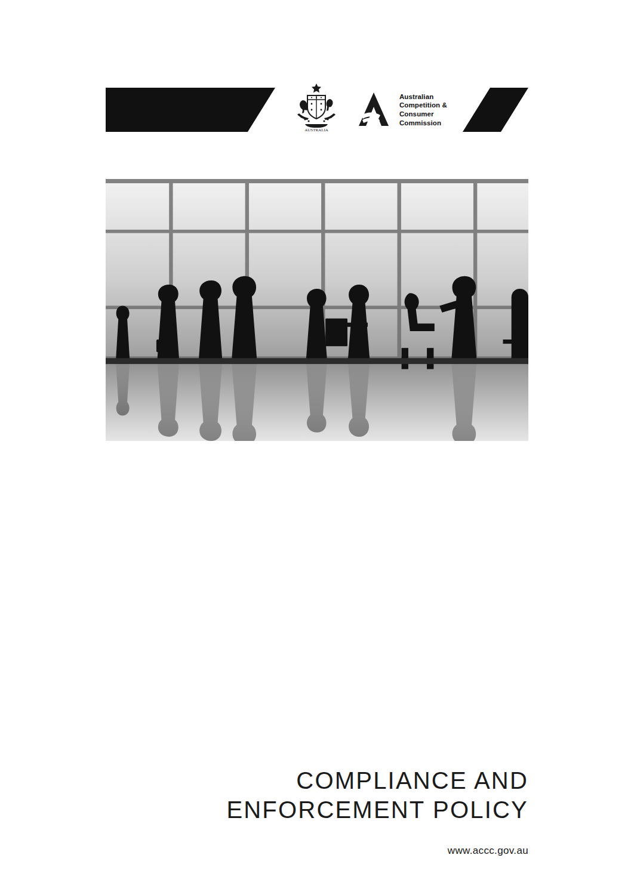AUSTRALIA
Australian
Competition &
Consumer
Commission
Silhouetted people conversing in front of a window wall, with reflections on the floor.
Compliance and
Enforcement Policy
www.accc.gov.au